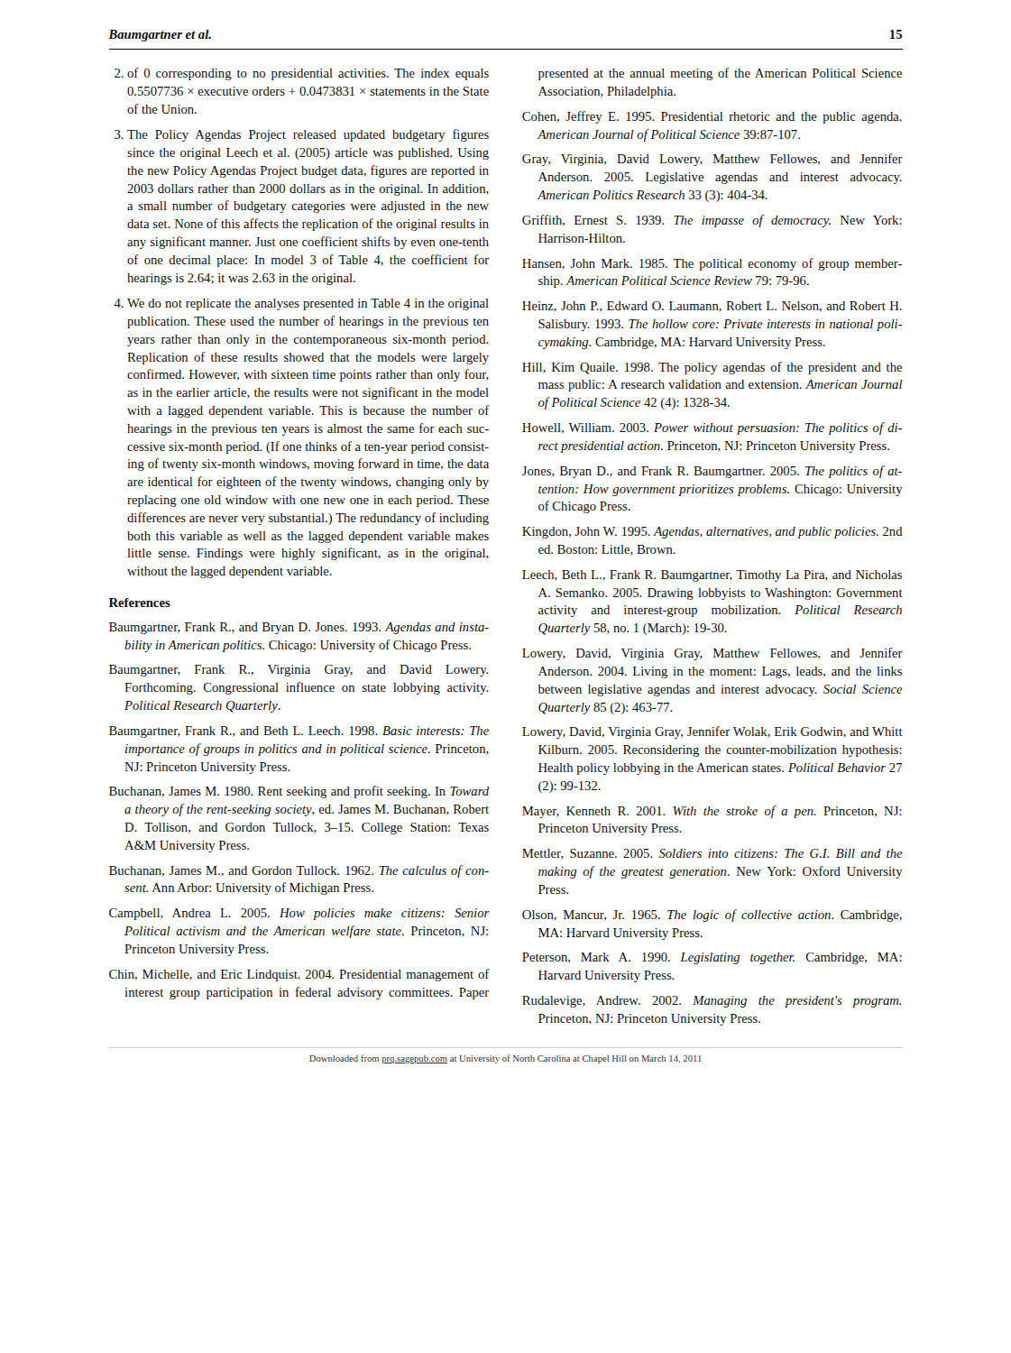Baumgartner et al. 15
of 0 corresponding to no presidential activities. The index equals 0.5507736 × executive orders + 0.0473831 × statements in the State of the Union.
The Policy Agendas Project released updated budgetary figures since the original Leech et al. (2005) article was published. Using the new Policy Agendas Project budget data, figures are reported in 2003 dollars rather than 2000 dollars as in the original. In addition, a small number of budgetary categories were adjusted in the new data set. None of this affects the replication of the original results in any significant manner. Just one coefficient shifts by even one-tenth of one decimal place: In model 3 of Table 4, the coefficient for hearings is 2.64; it was 2.63 in the original.
We do not replicate the analyses presented in Table 4 in the original publication. These used the number of hearings in the previous ten years rather than only in the contemporaneous six-month period. Replication of these results showed that the models were largely confirmed. However, with sixteen time points rather than only four, as in the earlier article, the results were not significant in the model with a lagged dependent variable. This is because the number of hearings in the previous ten years is almost the same for each successive six-month period. (If one thinks of a ten-year period consisting of twenty six-month windows, moving forward in time, the data are identical for eighteen of the twenty windows, changing only by replacing one old window with one new one in each period. These differences are never very substantial.) The redundancy of including both this variable as well as the lagged dependent variable makes little sense. Findings were highly significant, as in the original, without the lagged dependent variable.
References
Baumgartner, Frank R., and Bryan D. Jones. 1993. Agendas and instability in American politics. Chicago: University of Chicago Press.
Baumgartner, Frank R., Virginia Gray, and David Lowery. Forthcoming. Congressional influence on state lobbying activity. Political Research Quarterly.
Baumgartner, Frank R., and Beth L. Leech. 1998. Basic interests: The importance of groups in politics and in political science. Princeton, NJ: Princeton University Press.
Buchanan, James M. 1980. Rent seeking and profit seeking. In Toward a theory of the rent-seeking society, ed. James M. Buchanan, Robert D. Tollison, and Gordon Tullock, 3–15. College Station: Texas A&M University Press.
Buchanan, James M., and Gordon Tullock. 1962. The calculus of consent. Ann Arbor: University of Michigan Press.
Campbell, Andrea L. 2005. How policies make citizens: Senior Political activism and the American welfare state. Princeton, NJ: Princeton University Press.
Chin, Michelle, and Eric Lindquist. 2004. Presidential management of interest group participation in federal advisory committees. Paper presented at the annual meeting of the American Political Science Association, Philadelphia.
Cohen, Jeffrey E. 1995. Presidential rhetoric and the public agenda. American Journal of Political Science 39:87-107.
Gray, Virginia, David Lowery, Matthew Fellowes, and Jennifer Anderson. 2005. Legislative agendas and interest advocacy. American Politics Research 33 (3): 404-34.
Griffith, Ernest S. 1939. The impasse of democracy. New York: Harrison-Hilton.
Hansen, John Mark. 1985. The political economy of group membership. American Political Science Review 79: 79-96.
Heinz, John P., Edward O. Laumann, Robert L. Nelson, and Robert H. Salisbury. 1993. The hollow core: Private interests in national policymaking. Cambridge, MA: Harvard University Press.
Hill, Kim Quaile. 1998. The policy agendas of the president and the mass public: A research validation and extension. American Journal of Political Science 42 (4): 1328-34.
Howell, William. 2003. Power without persuasion: The politics of direct presidential action. Princeton, NJ: Princeton University Press.
Jones, Bryan D., and Frank R. Baumgartner. 2005. The politics of attention: How government prioritizes problems. Chicago: University of Chicago Press.
Kingdon, John W. 1995. Agendas, alternatives, and public policies. 2nd ed. Boston: Little, Brown.
Leech, Beth L., Frank R. Baumgartner, Timothy La Pira, and Nicholas A. Semanko. 2005. Drawing lobbyists to Washington: Government activity and interest-group mobilization. Political Research Quarterly 58, no. 1 (March): 19-30.
Lowery, David, Virginia Gray, Matthew Fellowes, and Jennifer Anderson. 2004. Living in the moment: Lags, leads, and the links between legislative agendas and interest advocacy. Social Science Quarterly 85 (2): 463-77.
Lowery, David, Virginia Gray, Jennifer Wolak, Erik Godwin, and Whitt Kilburn. 2005. Reconsidering the counter-mobilization hypothesis: Health policy lobbying in the American states. Political Behavior 27 (2): 99-132.
Mayer, Kenneth R. 2001. With the stroke of a pen. Princeton, NJ: Princeton University Press.
Mettler, Suzanne. 2005. Soldiers into citizens: The G.I. Bill and the making of the greatest generation. New York: Oxford University Press.
Olson, Mancur, Jr. 1965. The logic of collective action. Cambridge, MA: Harvard University Press.
Peterson, Mark A. 1990. Legislating together. Cambridge, MA: Harvard University Press.
Rudalevige, Andrew. 2002. Managing the president's program. Princeton, NJ: Princeton University Press.
Downloaded from prq.sagepub.com at University of North Carolina at Chapel Hill on March 14, 2011